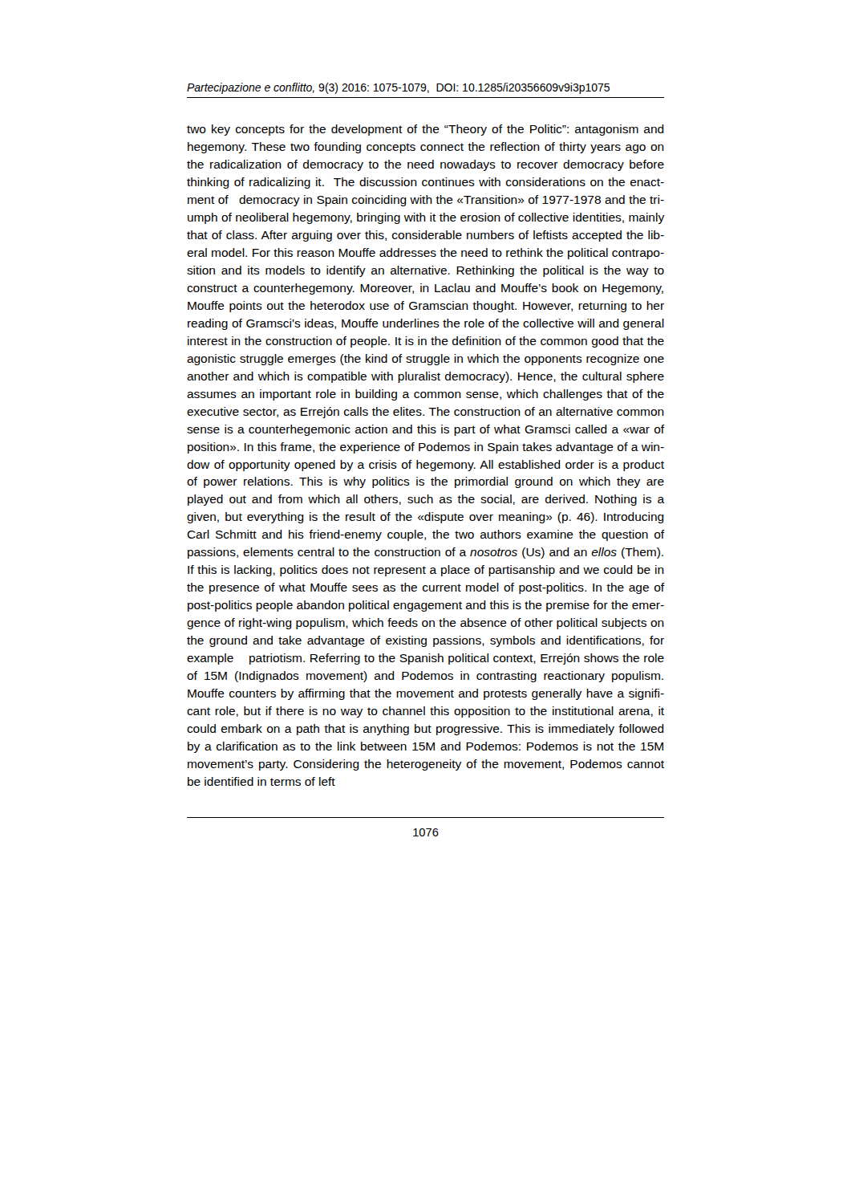Partecipazione e conflitto, 9(3) 2016: 1075-1079, DOI: 10.1285/i20356609v9i3p1075
two key concepts for the development of the “Theory of the Politic”: antagonism and hegemony. These two founding concepts connect the reflection of thirty years ago on the radicalization of democracy to the need nowadays to recover democracy before thinking of radicalizing it. The discussion continues with considerations on the enactment of democracy in Spain coinciding with the «Transition» of 1977-1978 and the triumph of neoliberal hegemony, bringing with it the erosion of collective identities, mainly that of class. After arguing over this, considerable numbers of leftists accepted the liberal model. For this reason Mouffe addresses the need to rethink the political contraposition and its models to identify an alternative. Rethinking the political is the way to construct a counterhegemony. Moreover, in Laclau and Mouffe’s book on Hegemony, Mouffe points out the heterodox use of Gramscian thought. However, returning to her reading of Gramsci's ideas, Mouffe underlines the role of the collective will and general interest in the construction of people. It is in the definition of the common good that the agonistic struggle emerges (the kind of struggle in which the opponents recognize one another and which is compatible with pluralist democracy). Hence, the cultural sphere assumes an important role in building a common sense, which challenges that of the executive sector, as Errejón calls the elites. The construction of an alternative common sense is a counterhegemonic action and this is part of what Gramsci called a «war of position». In this frame, the experience of Podemos in Spain takes advantage of a window of opportunity opened by a crisis of hegemony. All established order is a product of power relations. This is why politics is the primordial ground on which they are played out and from which all others, such as the social, are derived. Nothing is a given, but everything is the result of the «dispute over meaning» (p. 46). Introducing Carl Schmitt and his friend-enemy couple, the two authors examine the question of passions, elements central to the construction of a nosotros (Us) and an ellos (Them). If this is lacking, politics does not represent a place of partisanship and we could be in the presence of what Mouffe sees as the current model of post-politics. In the age of post-politics people abandon political engagement and this is the premise for the emergence of right-wing populism, which feeds on the absence of other political subjects on the ground and take advantage of existing passions, symbols and identifications, for example patriotism. Referring to the Spanish political context, Errejón shows the role of 15M (Indignados movement) and Podemos in contrasting reactionary populism. Mouffe counters by affirming that the movement and protests generally have a significant role, but if there is no way to channel this opposition to the institutional arena, it could embark on a path that is anything but progressive. This is immediately followed by a clarification as to the link between 15M and Podemos: Podemos is not the 15M movement’s party. Considering the heterogeneity of the movement, Podemos cannot be identified in terms of left
1076